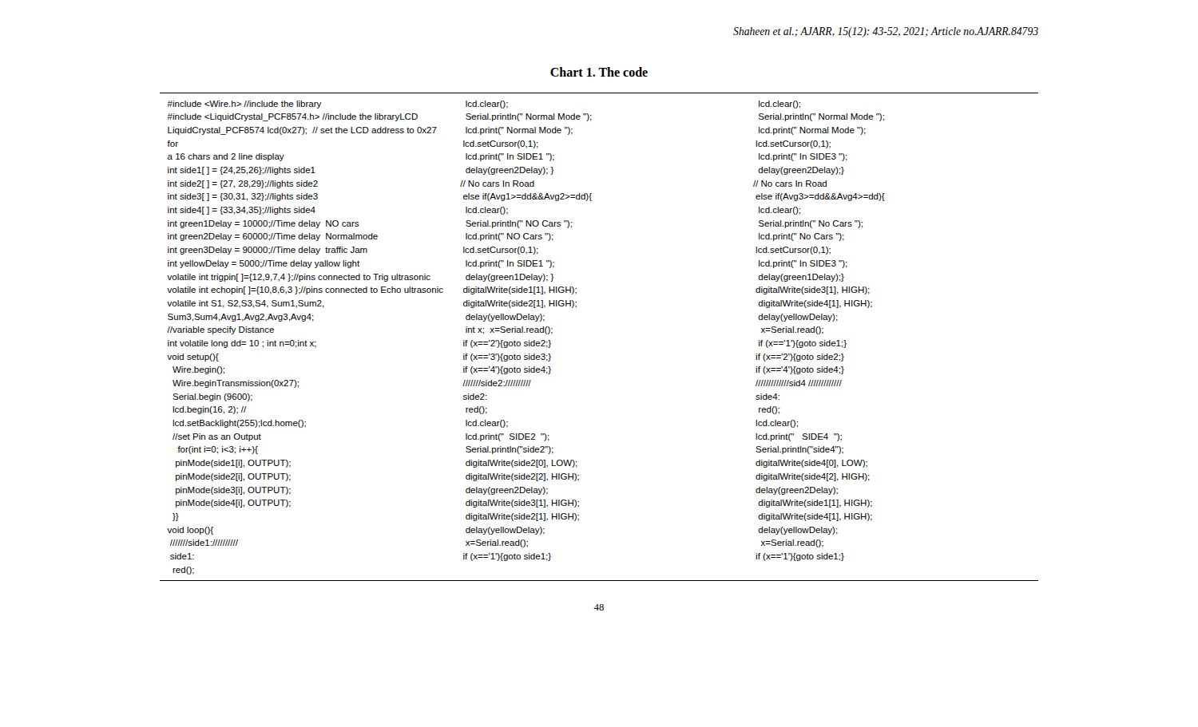Shaheen et al.; AJARR, 15(12): 43-52, 2021; Article no.AJARR.84793
Chart 1. The code
| #include <Wire.h> //include the library #include <LiquidCrystal_PCF8574.h> //include the libraryLCD LiquidCrystal_PCF8574 lcd(0x27); // set the LCD address to 0x27 for a 16 chars and 2 line display int side1[ ] = {24,25,26};//lights side1 int side2[ ] = {27, 28,29};//lights side2 int side3[ ] = {30,31, 32};//lights side3 int side4[ ] = {33,34,35};//lights side4 int green1Delay = 10000;//Time delay NO cars int green2Delay = 60000;//Time delay Normalmode int green3Delay = 90000;//Time delay traffic Jam int yellowDelay = 5000;//Time delay yallow light volatile int trigpin[ ]={12,9,7,4 };//pins connected to Trig ultrasonic volatile int echopin[ ]={10,8,6,3 };//pins connected to Echo ultrasonic volatile int S1, S2,S3,S4, Sum1,Sum2, Sum3,Sum4,Avg1,Avg2,Avg3,Avg4; //variable specify Distance int volatile long dd= 10 ; int n=0;int x; void setup(){ Wire.begin(); Wire.beginTransmission(0x27); Serial.begin (9600); lcd.begin(16, 2); // lcd.setBacklight(255);lcd.home(); //set Pin as an Output for(int i=0; i<3; i++){ pinMode(side1[i], OUTPUT); pinMode(side2[i], OUTPUT); pinMode(side3[i], OUTPUT); pinMode(side4[i], OUTPUT); }} void loop(){ ///////side1:////////// side1: red(); | lcd.clear(); Serial.println(" Normal Mode "); lcd.print(" Normal Mode "); lcd.setCursor(0,1); lcd.print(" In SIDE1 "); delay(green2Delay); } // No cars In Road else if(Avg1>=dd&&Avg2>=dd){ lcd.clear(); Serial.println(" NO Cars "); lcd.print(" NO Cars "); lcd.setCursor(0,1); lcd.print(" In SIDE1 "); delay(green1Delay); } digitalWrite(side1[1], HIGH); digitalWrite(side2[1], HIGH); delay(yellowDelay); int x; x=Serial.read(); if (x=='2'){goto side2;} if (x=='3'){goto side3;} if (x=='4'){goto side4;} ///////side2:////////// side2: red(); lcd.clear(); lcd.print(" SIDE2 "); Serial.println("side2"); digitalWrite(side2[0], LOW); digitalWrite(side2[2], HIGH); delay(green2Delay); digitalWrite(side3[1], HIGH); digitalWrite(side2[1], HIGH); delay(yellowDelay); x=Serial.read(); if (x=='1'){goto side1;} | lcd.clear(); Serial.println(" Normal Mode "); lcd.print(" Normal Mode "); lcd.setCursor(0,1); lcd.print(" In SIDE3 "); delay(green2Delay);} // No cars In Road else if(Avg3>=dd&&Avg4>=dd){ lcd.clear(); Serial.println(" No Cars "); lcd.print(" No Cars "); lcd.setCursor(0,1); lcd.print(" In SIDE3 "); delay(green1Delay);} digitalWrite(side3[1], HIGH); digitalWrite(side4[1], HIGH); delay(yellowDelay); x=Serial.read(); if (x=='1'){goto side1;} if (x=='2'){goto side2;} if (x=='4'){goto side4;} /////////////sid4 ///////////// side4: red(); lcd.clear(); lcd.print(" SIDE4 "); Serial.println("side4"); digitalWrite(side4[0], LOW); digitalWrite(side4[2], HIGH); delay(green2Delay); digitalWrite(side1[1], HIGH); digitalWrite(side4[1], HIGH); delay(yellowDelay); x=Serial.read(); if (x=='1'){goto side1;} |
48